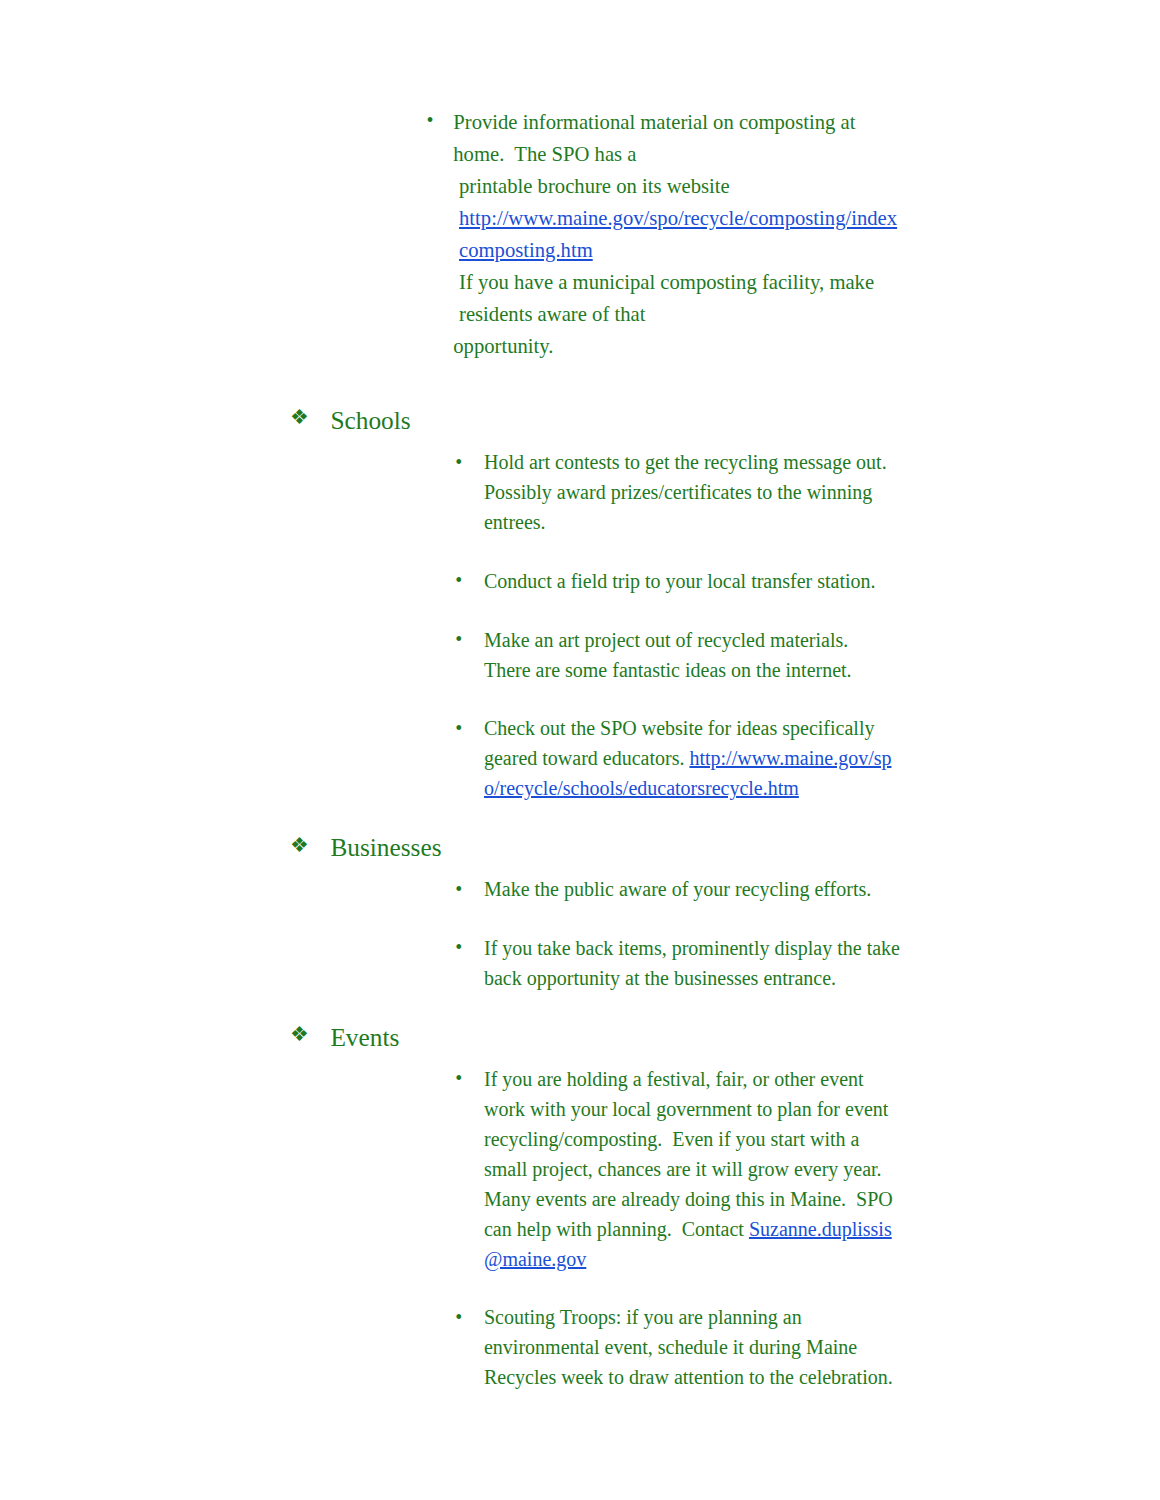Provide informational material on composting at home. The SPO has a printable brochure on its website http://www.maine.gov/spo/recycle/composting/indexcomposting.htm If you have a municipal composting facility, make residents aware of that opportunity.
Schools
Hold art contests to get the recycling message out. Possibly award prizes/certificates to the winning entrees.
Conduct a field trip to your local transfer station.
Make an art project out of recycled materials. There are some fantastic ideas on the internet.
Check out the SPO website for ideas specifically geared toward educators. http://www.maine.gov/spo/recycle/schools/educatorsrecycle.htm
Businesses
Make the public aware of your recycling efforts.
If you take back items, prominently display the take back opportunity at the businesses entrance.
Events
If you are holding a festival, fair, or other event work with your local government to plan for event recycling/composting. Even if you start with a small project, chances are it will grow every year. Many events are already doing this in Maine. SPO can help with planning. Contact Suzanne.duplissis@maine.gov
Scouting Troops: if you are planning an environmental event, schedule it during Maine Recycles week to draw attention to the celebration.